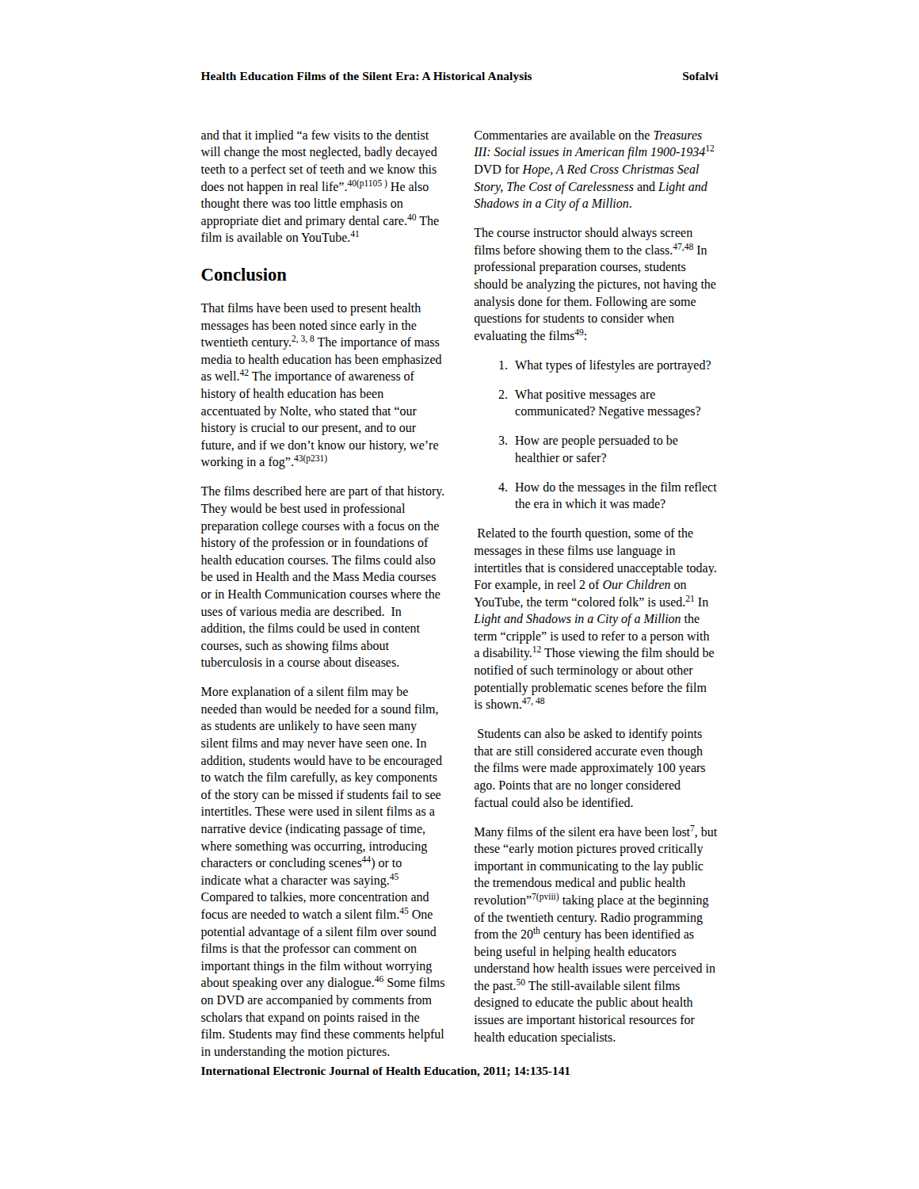Health Education Films of the Silent Era: A Historical Analysis Sofalvi
and that it implied “a few visits to the dentist will change the most neglected, badly decayed teeth to a perfect set of teeth and we know this does not happen in real life”.40(p1105 ) He also thought there was too little emphasis on appropriate diet and primary dental care.40 The film is available on YouTube.41
Conclusion
That films have been used to present health messages has been noted since early in the twentieth century.2, 3, 8 The importance of mass media to health education has been emphasized as well.42 The importance of awareness of history of health education has been accentuated by Nolte, who stated that “our history is crucial to our present, and to our future, and if we don’t know our history, we’re working in a fog”.43(p231)
The films described here are part of that history. They would be best used in professional preparation college courses with a focus on the history of the profession or in foundations of health education courses. The films could also be used in Health and the Mass Media courses or in Health Communication courses where the uses of various media are described. In addition, the films could be used in content courses, such as showing films about tuberculosis in a course about diseases.
More explanation of a silent film may be needed than would be needed for a sound film, as students are unlikely to have seen many silent films and may never have seen one. In addition, students would have to be encouraged to watch the film carefully, as key components of the story can be missed if students fail to see intertitles. These were used in silent films as a narrative device (indicating passage of time, where something was occurring, introducing characters or concluding scenes44) or to indicate what a character was saying.45 Compared to talkies, more concentration and focus are needed to watch a silent film.45 One potential advantage of a silent film over sound films is that the professor can comment on important things in the film without worrying about speaking over any dialogue.46 Some films on DVD are accompanied by comments from scholars that expand on points raised in the film. Students may find these comments helpful in understanding the motion pictures. Commentaries are available on the Treasures III: Social issues in American film 1900-193412 DVD for Hope, A Red Cross Christmas Seal Story, The Cost of Carelessness and Light and Shadows in a City of a Million.
The course instructor should always screen films before showing them to the class.47,48 In professional preparation courses, students should be analyzing the pictures, not having the analysis done for them. Following are some questions for students to consider when evaluating the films49:
What types of lifestyles are portrayed?
What positive messages are communicated? Negative messages?
How are people persuaded to be healthier or safer?
How do the messages in the film reflect the era in which it was made?
Related to the fourth question, some of the messages in these films use language in intertitles that is considered unacceptable today. For example, in reel 2 of Our Children on YouTube, the term “colored folk” is used.21 In Light and Shadows in a City of a Million the term “cripple” is used to refer to a person with a disability.12 Those viewing the film should be notified of such terminology or about other potentially problematic scenes before the film is shown.47, 48
Students can also be asked to identify points that are still considered accurate even though the films were made approximately 100 years ago. Points that are no longer considered factual could also be identified.
Many films of the silent era have been lost7, but these “early motion pictures proved critically important in communicating to the lay public the tremendous medical and public health revolution”7(pviii) taking place at the beginning of the twentieth century. Radio programming from the 20th century has been identified as being useful in helping health educators understand how health issues were perceived in the past.50 The still-available silent films designed to educate the public about health issues are important historical resources for health education specialists.
International Electronic Journal of Health Education, 2011; 14:135-141